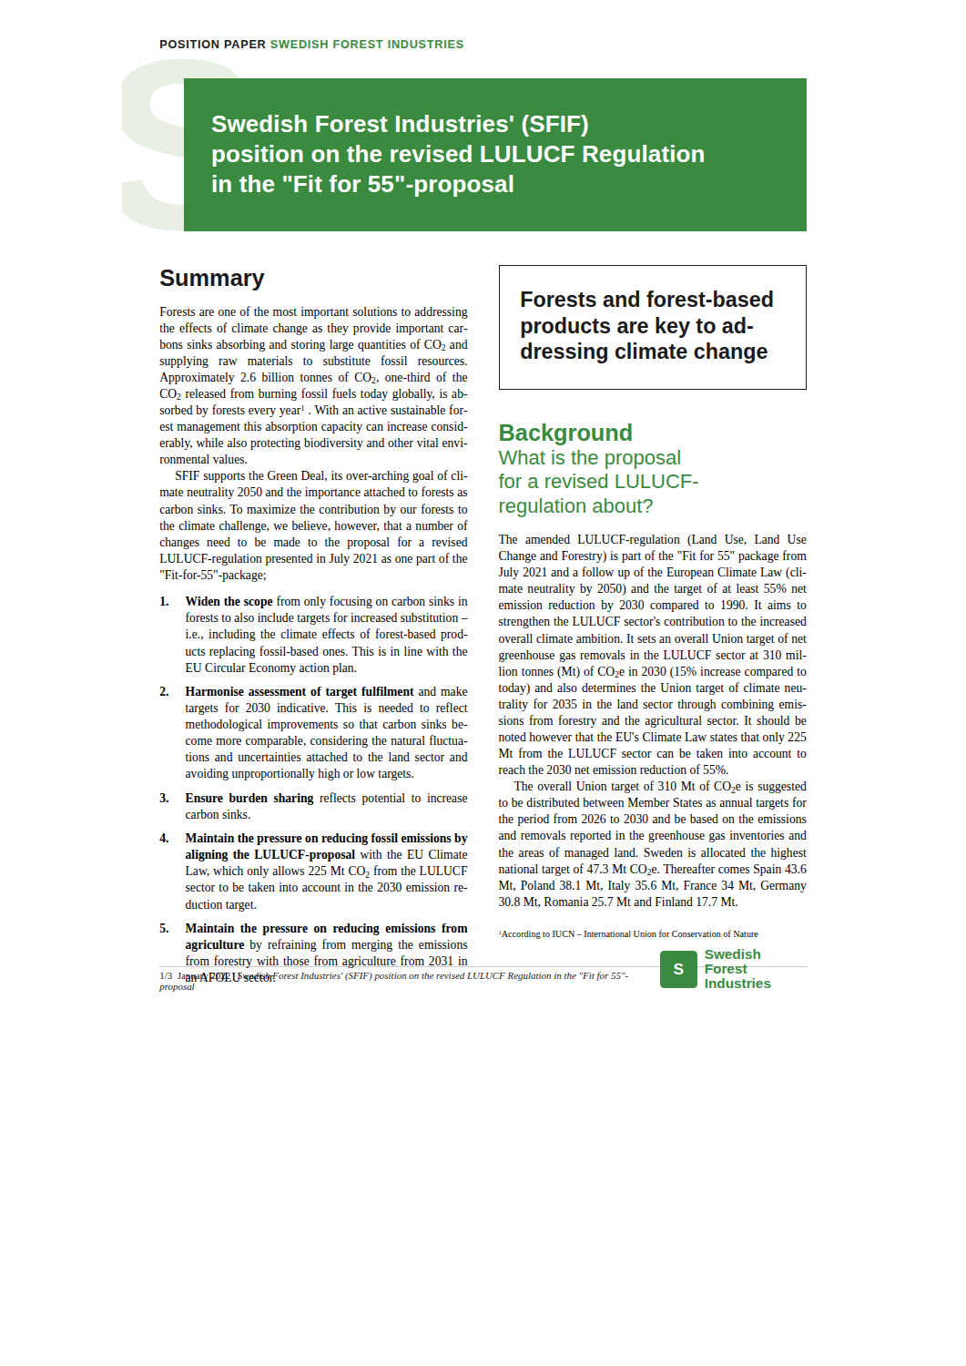S
POSITION PAPER SWEDISH FOREST INDUSTRIES
Swedish Forest Industries' (SFIF)
position on the revised LULUCF Regulation
in the "Fit for 55"-proposal
Summary
Forests are one of the most important solutions to addressing the effects of climate change as they provide important carbons sinks absorbing and storing large quantities of CO2 and supplying raw materials to substitute fossil resources. Approximately 2.6 billion tonnes of CO2, one-third of the CO2 released from burning fossil fuels today globally, is absorbed by forests every year1 . With an active sustainable forest management this absorption capacity can increase considerably, while also protecting biodiversity and other vital environmental values.
SFIF supports the Green Deal, its over-arching goal of climate neutrality 2050 and the importance attached to forests as carbon sinks. To maximize the contribution by our forests to the climate challenge, we believe, however, that a number of changes need to be made to the proposal for a revised LULUCF-regulation presented in July 2021 as one part of the "Fit-for-55"-package;
Widen the scope from only focusing on carbon sinks in forests to also include targets for increased substitution – i.e., including the climate effects of forest-based products replacing fossil-based ones. This is in line with the EU Circular Economy action plan.
Harmonise assessment of target fulfilment and make targets for 2030 indicative. This is needed to reflect methodological improvements so that carbon sinks become more comparable, considering the natural fluctuations and uncertainties attached to the land sector and avoiding unproportionally high or low targets.
Ensure burden sharing reflects potential to increase carbon sinks.
Maintain the pressure on reducing fossil emissions by aligning the LULUCF-proposal with the EU Climate Law, which only allows 225 Mt CO2 from the LULUCF sector to be taken into account in the 2030 emission reduction target.
Maintain the pressure on reducing emissions from agriculture by refraining from merging the emissions from forestry with those from agriculture from 2031 in an AFOLU sector.
Forests and forest-based products are key to addressing climate change
Background
What is the proposal
for a revised LULUCF-
regulation about?
The amended LULUCF-regulation (Land Use, Land Use Change and Forestry) is part of the "Fit for 55" package from July 2021 and a follow up of the European Climate Law (climate neutrality by 2050) and the target of at least 55% net emission reduction by 2030 compared to 1990. It aims to strengthen the LULUCF sector's contribution to the increased overall climate ambition. It sets an overall Union target of net greenhouse gas removals in the LULUCF sector at 310 million tonnes (Mt) of CO2e in 2030 (15% increase compared to today) and also determines the Union target of climate neutrality for 2035 in the land sector through combining emissions from forestry and the agricultural sector. It should be noted however that the EU's Climate Law states that only 225 Mt from the LULUCF sector can be taken into account to reach the 2030 net emission reduction of 55%.
The overall Union target of 310 Mt of CO2e is suggested to be distributed between Member States as annual targets for the period from 2026 to 2030 and be based on the emissions and removals reported in the greenhouse gas inventories and the areas of managed land. Sweden is allocated the highest national target of 47.3 Mt CO2e. Thereafter comes Spain 43.6 Mt, Poland 38.1 Mt, Italy 35.6 Mt, France 34 Mt, Germany 30.8 Mt, Romania 25.7 Mt and Finland 17.7 Mt.
1According to IUCN – International Union for Conservation of Nature
1/3 January 2022 | Swedish Forest Industries' (SFIF) position on the revised LULUCF Regulation in the "Fit for 55"-proposal
Swedish Forest
Industries